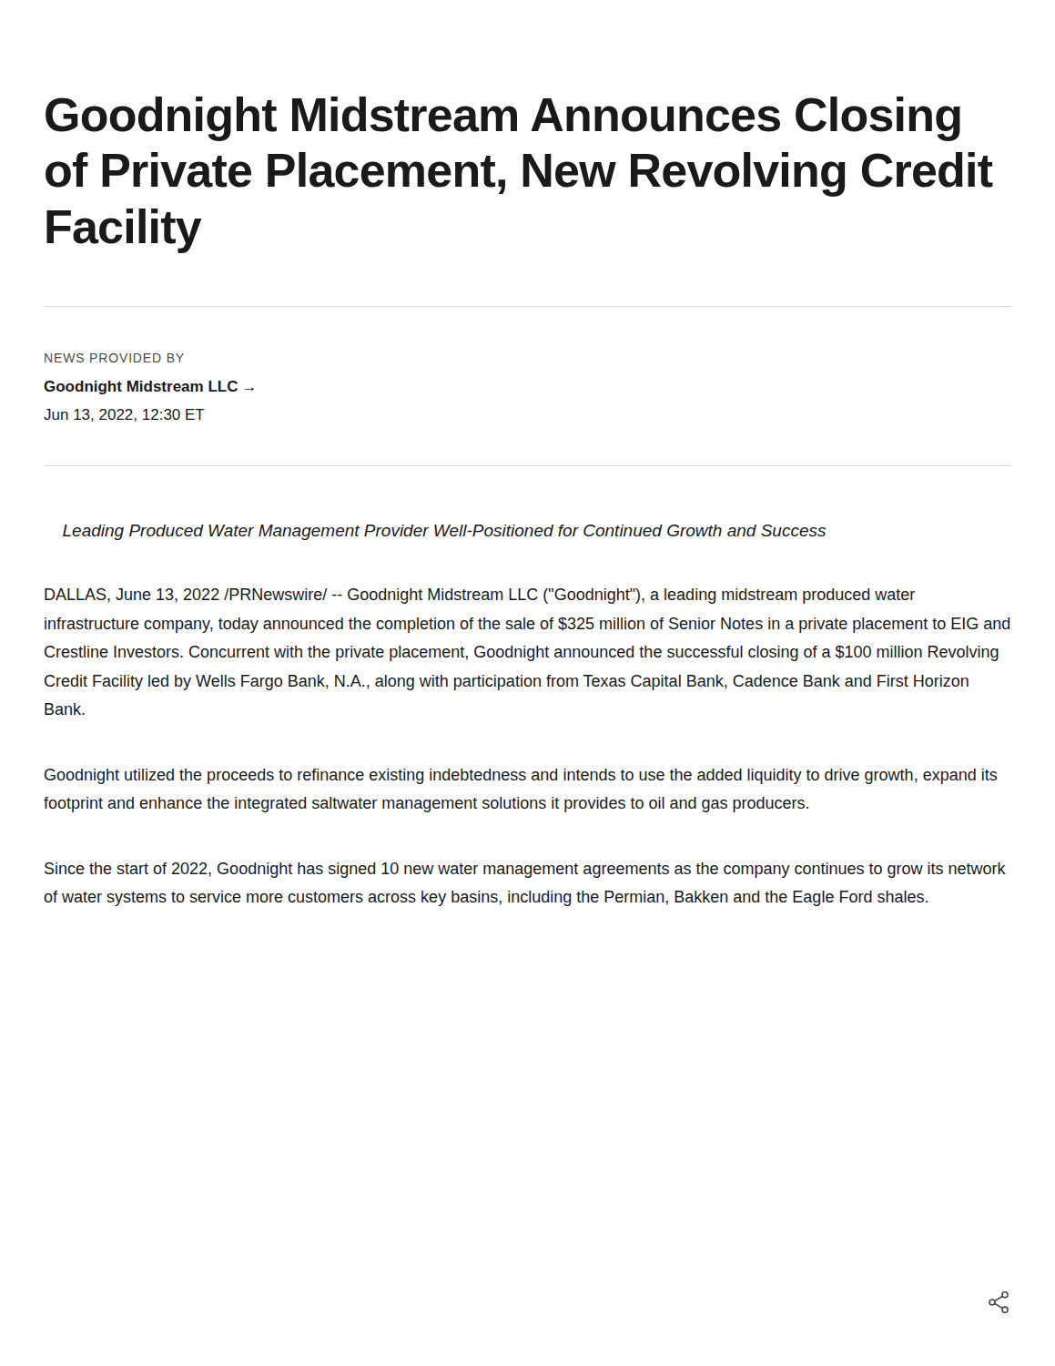Goodnight Midstream Announces Closing of Private Placement, New Revolving Credit Facility
News provided by
Goodnight Midstream LLC→
Jun 13, 2022, 12:30 ET
Leading Produced Water Management Provider Well-Positioned for Continued Growth and Success
DALLAS, June 13, 2022 /PRNewswire/ -- Goodnight Midstream LLC ("Goodnight"), a leading midstream produced water infrastructure company, today announced the completion of the sale of $325 million of Senior Notes in a private placement to EIG and Crestline Investors. Concurrent with the private placement, Goodnight announced the successful closing of a $100 million Revolving Credit Facility led by Wells Fargo Bank, N.A., along with participation from Texas Capital Bank, Cadence Bank and First Horizon Bank.
Goodnight utilized the proceeds to refinance existing indebtedness and intends to use the added liquidity to drive growth, expand its footprint and enhance the integrated saltwater management solutions it provides to oil and gas producers.
Since the start of 2022, Goodnight has signed 10 new water management agreements as the company continues to grow its network of water systems to service more customers across key basins, including the Permian, Bakken and the Eagle Ford shales.